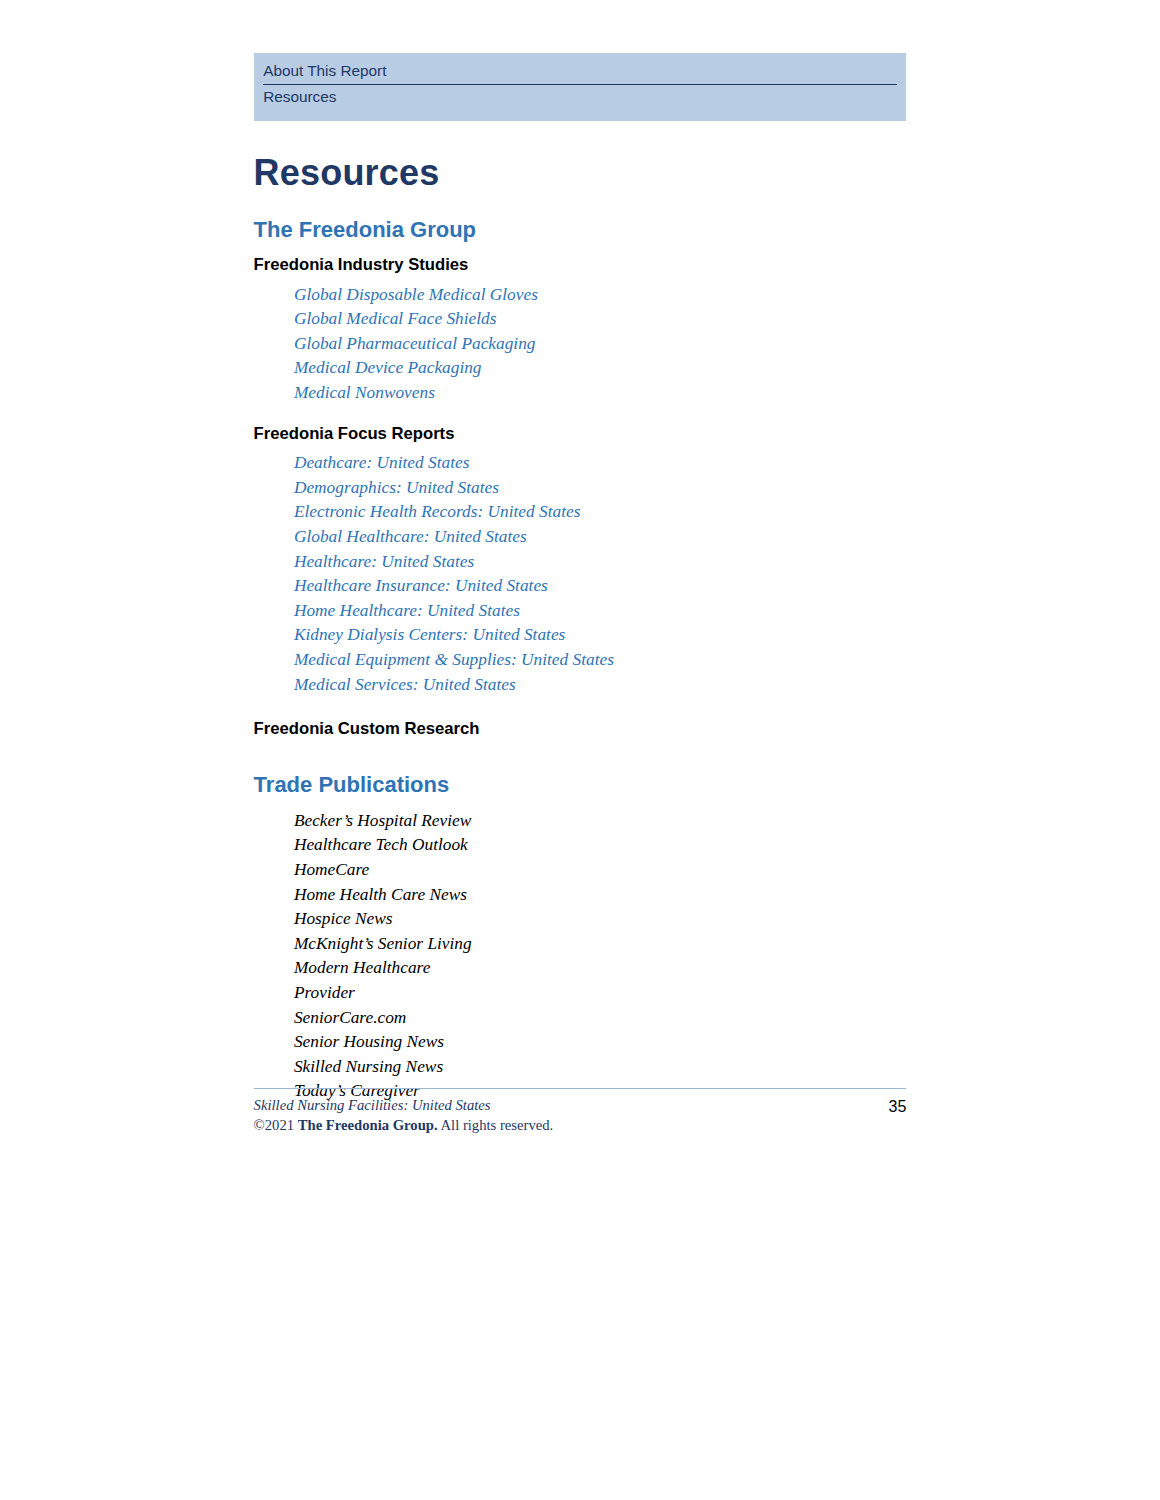About This Report
Resources
Resources
The Freedonia Group
Freedonia Industry Studies
Global Disposable Medical Gloves
Global Medical Face Shields
Global Pharmaceutical Packaging
Medical Device Packaging
Medical Nonwovens
Freedonia Focus Reports
Deathcare: United States
Demographics: United States
Electronic Health Records: United States
Global Healthcare: United States
Healthcare: United States
Healthcare Insurance: United States
Home Healthcare: United States
Kidney Dialysis Centers: United States
Medical Equipment & Supplies: United States
Medical Services: United States
Freedonia Custom Research
Trade Publications
Becker’s Hospital Review
Healthcare Tech Outlook
HomeCare
Home Health Care News
Hospice News
McKnight’s Senior Living
Modern Healthcare
Provider
SeniorCare.com
Senior Housing News
Skilled Nursing News
Today’s Caregiver
35
Skilled Nursing Facilities: United States
©2021 The Freedonia Group. All rights reserved.